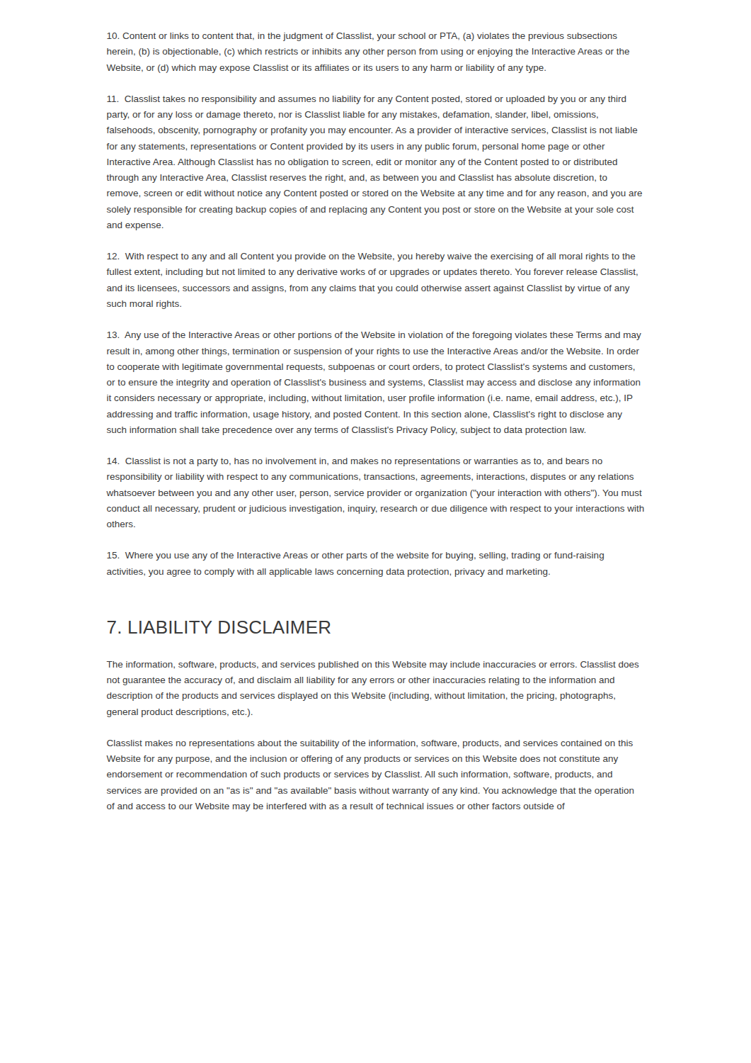10. Content or links to content that, in the judgment of Classlist, your school or PTA, (a) violates the previous subsections herein, (b) is objectionable, (c) which restricts or inhibits any other person from using or enjoying the Interactive Areas or the Website, or (d) which may expose Classlist or its affiliates or its users to any harm or liability of any type.
11. Classlist takes no responsibility and assumes no liability for any Content posted, stored or uploaded by you or any third party, or for any loss or damage thereto, nor is Classlist liable for any mistakes, defamation, slander, libel, omissions, falsehoods, obscenity, pornography or profanity you may encounter. As a provider of interactive services, Classlist is not liable for any statements, representations or Content provided by its users in any public forum, personal home page or other Interactive Area. Although Classlist has no obligation to screen, edit or monitor any of the Content posted to or distributed through any Interactive Area, Classlist reserves the right, and, as between you and Classlist has absolute discretion, to remove, screen or edit without notice any Content posted or stored on the Website at any time and for any reason, and you are solely responsible for creating backup copies of and replacing any Content you post or store on the Website at your sole cost and expense.
12. With respect to any and all Content you provide on the Website, you hereby waive the exercising of all moral rights to the fullest extent, including but not limited to any derivative works of or upgrades or updates thereto. You forever release Classlist, and its licensees, successors and assigns, from any claims that you could otherwise assert against Classlist by virtue of any such moral rights.
13. Any use of the Interactive Areas or other portions of the Website in violation of the foregoing violates these Terms and may result in, among other things, termination or suspension of your rights to use the Interactive Areas and/or the Website. In order to cooperate with legitimate governmental requests, subpoenas or court orders, to protect Classlist's systems and customers, or to ensure the integrity and operation of Classlist's business and systems, Classlist may access and disclose any information it considers necessary or appropriate, including, without limitation, user profile information (i.e. name, email address, etc.), IP addressing and traffic information, usage history, and posted Content. In this section alone, Classlist's right to disclose any such information shall take precedence over any terms of Classlist's Privacy Policy, subject to data protection law.
14. Classlist is not a party to, has no involvement in, and makes no representations or warranties as to, and bears no responsibility or liability with respect to any communications, transactions, agreements, interactions, disputes or any relations whatsoever between you and any other user, person, service provider or organization ("your interaction with others"). You must conduct all necessary, prudent or judicious investigation, inquiry, research or due diligence with respect to your interactions with others.
15. Where you use any of the Interactive Areas or other parts of the website for buying, selling, trading or fund-raising activities, you agree to comply with all applicable laws concerning data protection, privacy and marketing.
7. LIABILITY DISCLAIMER
The information, software, products, and services published on this Website may include inaccuracies or errors. Classlist does not guarantee the accuracy of, and disclaim all liability for any errors or other inaccuracies relating to the information and description of the products and services displayed on this Website (including, without limitation, the pricing, photographs, general product descriptions, etc.).
Classlist makes no representations about the suitability of the information, software, products, and services contained on this Website for any purpose, and the inclusion or offering of any products or services on this Website does not constitute any endorsement or recommendation of such products or services by Classlist. All such information, software, products, and services are provided on an "as is" and "as available" basis without warranty of any kind. You acknowledge that the operation of and access to our Website may be interfered with as a result of technical issues or other factors outside of